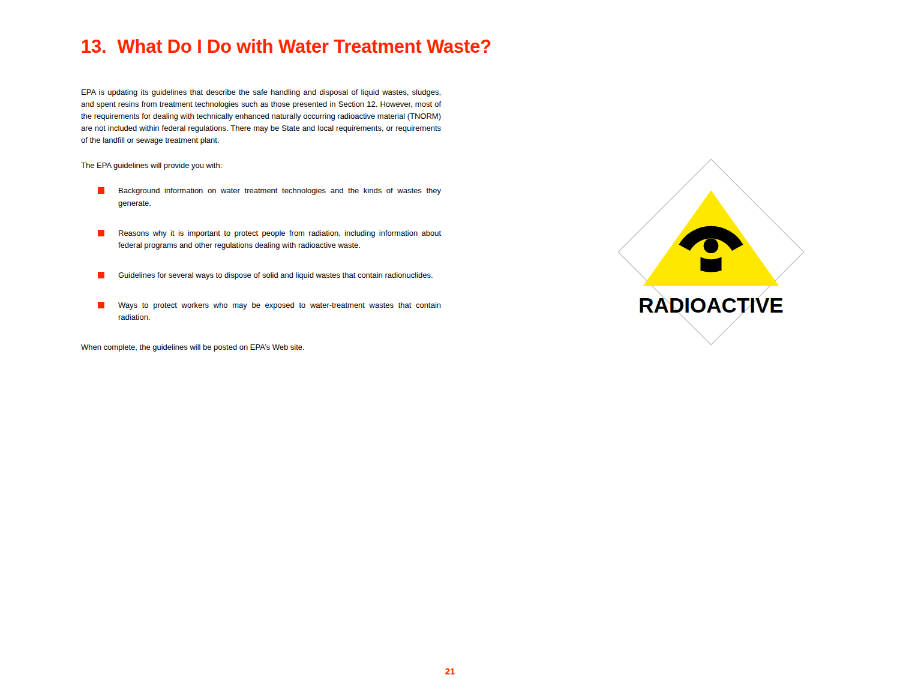13. What Do I Do with Water Treatment Waste?
EPA is updating its guidelines that describe the safe handling and disposal of liquid wastes, sludges, and spent resins from treatment technologies such as those presented in Section 12. However, most of the requirements for dealing with technically enhanced naturally occurring radioactive material (TNORM) are not included within federal regulations. There may be State and local requirements, or requirements of the landfill or sewage treatment plant.
The EPA guidelines will provide you with:
Background information on water treatment technologies and the kinds of wastes they generate.
Reasons why it is important to protect people from radiation, including information about federal programs and other regulations dealing with radioactive waste.
Guidelines for several ways to dispose of solid and liquid wastes that contain radionuclides.
Ways to protect workers who may be exposed to water-treatment wastes that contain radiation.
When complete, the guidelines will be posted on EPA’s Web site.
21